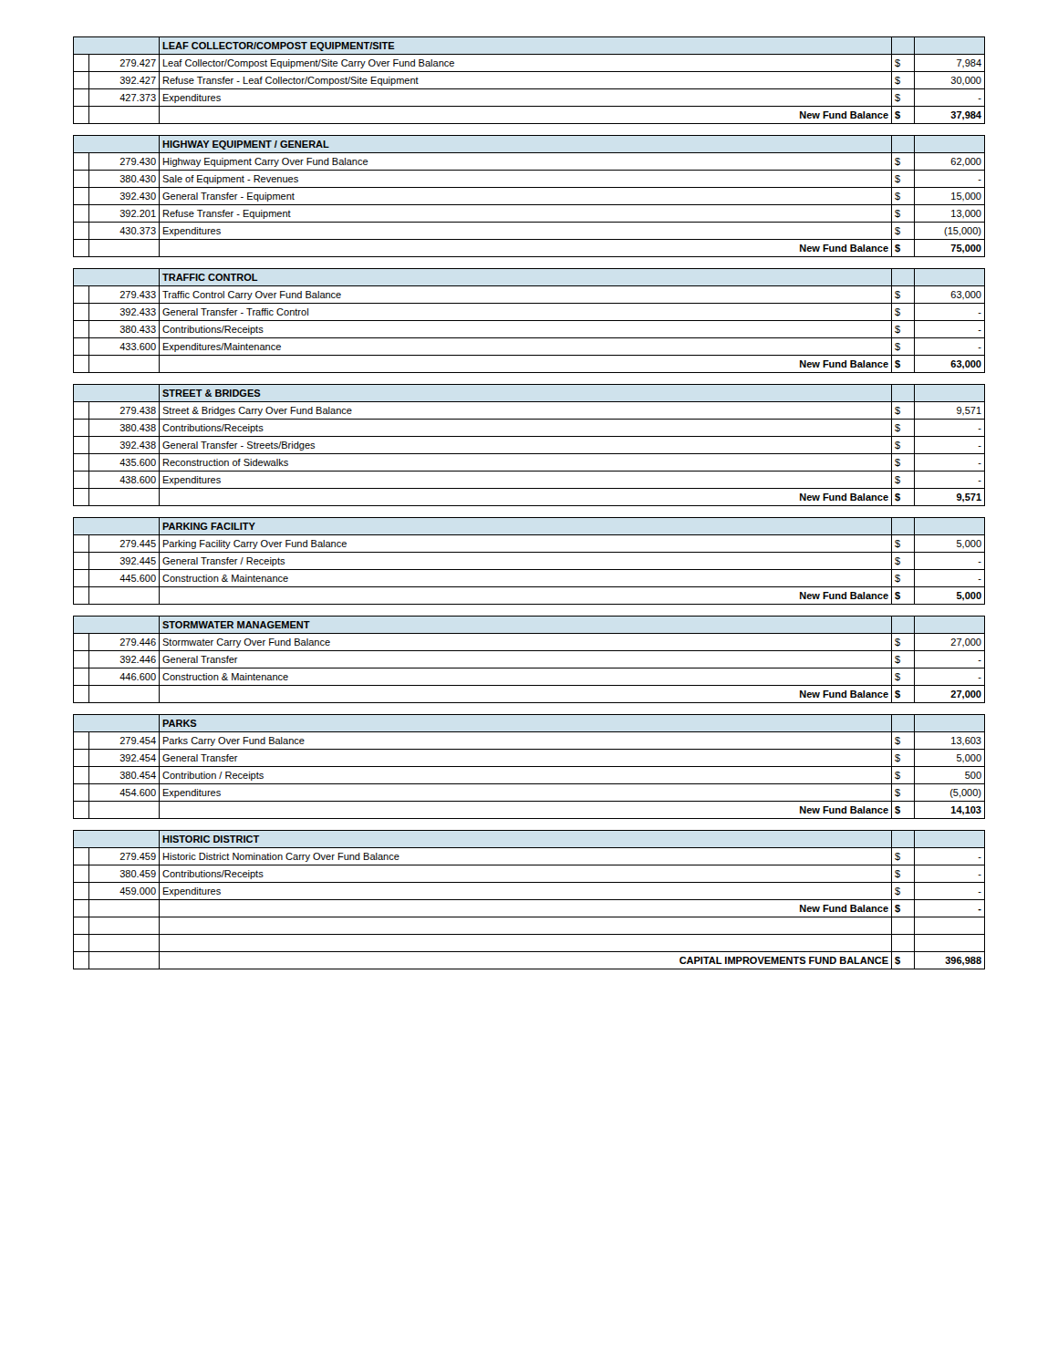| | | LEAF COLLECTOR/COMPOST EQUIPMENT/SITE | | |
| | 279.427 | Leaf Collector/Compost Equipment/Site Carry Over Fund Balance | $ | 7,984 |
| | 392.427 | Refuse Transfer - Leaf Collector/Compost/Site Equipment | $ | 30,000 |
| | 427.373 | Expenditures | $ | - |
| | | New Fund Balance | $ | 37,984 |
| | | HIGHWAY EQUIPMENT / GENERAL | | |
| | 279.430 | Highway Equipment Carry Over Fund Balance | $ | 62,000 |
| | 380.430 | Sale of Equipment - Revenues | $ | - |
| | 392.430 | General Transfer - Equipment | $ | 15,000 |
| | 392.201 | Refuse Transfer - Equipment | $ | 13,000 |
| | 430.373 | Expenditures | $ | (15,000) |
| | | New Fund Balance | $ | 75,000 |
| | | TRAFFIC CONTROL | | |
| | 279.433 | Traffic Control Carry Over Fund Balance | $ | 63,000 |
| | 392.433 | General Transfer - Traffic Control | $ | - |
| | 380.433 | Contributions/Receipts | $ | - |
| | 433.600 | Expenditures/Maintenance | $ | - |
| | | New Fund Balance | $ | 63,000 |
| | | STREET & BRIDGES | | |
| | 279.438 | Street & Bridges Carry Over Fund Balance | $ | 9,571 |
| | 380.438 | Contributions/Receipts | $ | - |
| | 392.438 | General Transfer - Streets/Bridges | $ | - |
| | 435.600 | Reconstruction of Sidewalks | $ | - |
| | 438.600 | Expenditures | $ | - |
| | | New Fund Balance | $ | 9,571 |
| | | PARKING FACILITY | | |
| | 279.445 | Parking Facility Carry Over Fund Balance | $ | 5,000 |
| | 392.445 | General Transfer / Receipts | $ | - |
| | 445.600 | Construction & Maintenance | $ | - |
| | | New Fund Balance | $ | 5,000 |
| | | STORMWATER MANAGEMENT | | |
| | 279.446 | Stormwater Carry Over Fund Balance | $ | 27,000 |
| | 392.446 | General Transfer | $ | - |
| | 446.600 | Construction & Maintenance | $ | - |
| | | New Fund Balance | $ | 27,000 |
| | | PARKS | | |
| | 279.454 | Parks Carry Over Fund Balance | $ | 13,603 |
| | 392.454 | General Transfer | $ | 5,000 |
| | 380.454 | Contribution / Receipts | $ | 500 |
| | 454.600 | Expenditures | $ | (5,000) |
| | | New Fund Balance | $ | 14,103 |
| | | HISTORIC DISTRICT | | |
| | 279.459 | Historic District Nomination Carry Over Fund Balance | $ | - |
| | 380.459 | Contributions/Receipts | $ | - |
| | 459.000 | Expenditures | $ | - |
| | | New Fund Balance | $ | - |
| | | CAPITAL IMPROVEMENTS FUND BALANCE | $ | 396,988 |